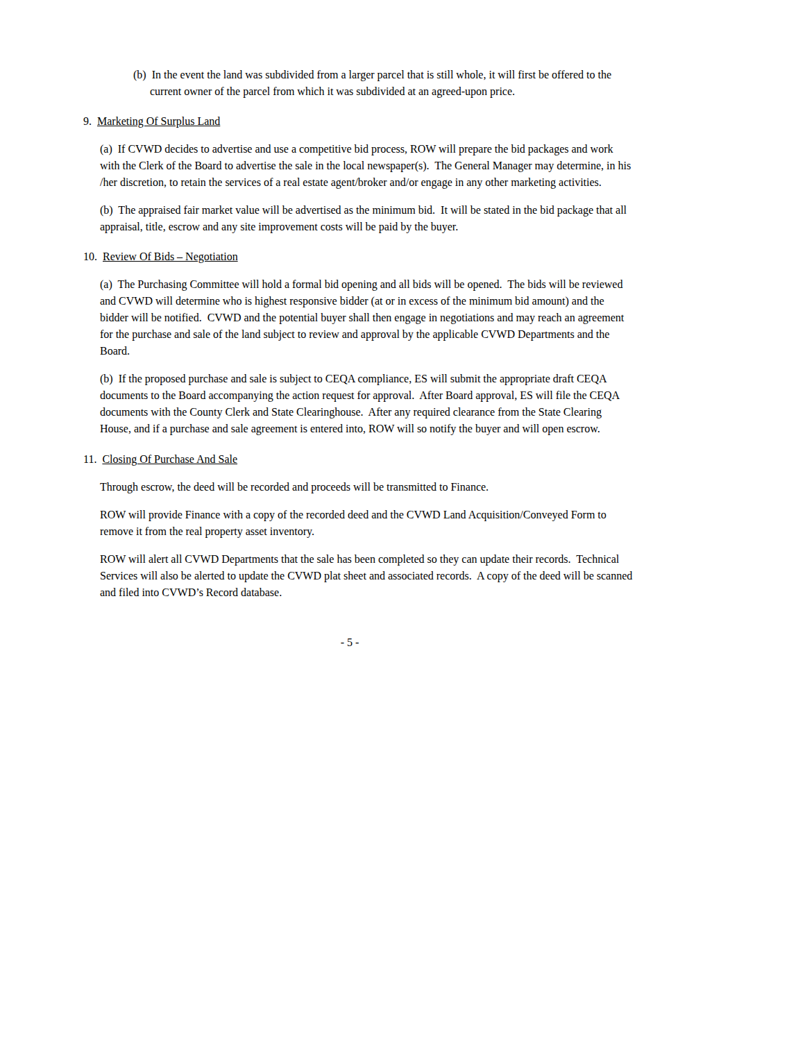(b) In the event the land was subdivided from a larger parcel that is still whole, it will first be offered to the current owner of the parcel from which it was subdivided at an agreed-upon price.
9. Marketing Of Surplus Land
(a) If CVWD decides to advertise and use a competitive bid process, ROW will prepare the bid packages and work with the Clerk of the Board to advertise the sale in the local newspaper(s). The General Manager may determine, in his /her discretion, to retain the services of a real estate agent/broker and/or engage in any other marketing activities.
(b) The appraised fair market value will be advertised as the minimum bid. It will be stated in the bid package that all appraisal, title, escrow and any site improvement costs will be paid by the buyer.
10. Review Of Bids – Negotiation
(a) The Purchasing Committee will hold a formal bid opening and all bids will be opened. The bids will be reviewed and CVWD will determine who is highest responsive bidder (at or in excess of the minimum bid amount) and the bidder will be notified. CVWD and the potential buyer shall then engage in negotiations and may reach an agreement for the purchase and sale of the land subject to review and approval by the applicable CVWD Departments and the Board.
(b) If the proposed purchase and sale is subject to CEQA compliance, ES will submit the appropriate draft CEQA documents to the Board accompanying the action request for approval. After Board approval, ES will file the CEQA documents with the County Clerk and State Clearinghouse. After any required clearance from the State Clearing House, and if a purchase and sale agreement is entered into, ROW will so notify the buyer and will open escrow.
11. Closing Of Purchase And Sale
Through escrow, the deed will be recorded and proceeds will be transmitted to Finance.
ROW will provide Finance with a copy of the recorded deed and the CVWD Land Acquisition/Conveyed Form to remove it from the real property asset inventory.
ROW will alert all CVWD Departments that the sale has been completed so they can update their records. Technical Services will also be alerted to update the CVWD plat sheet and associated records. A copy of the deed will be scanned and filed into CVWD’s Record database.
- 5 -